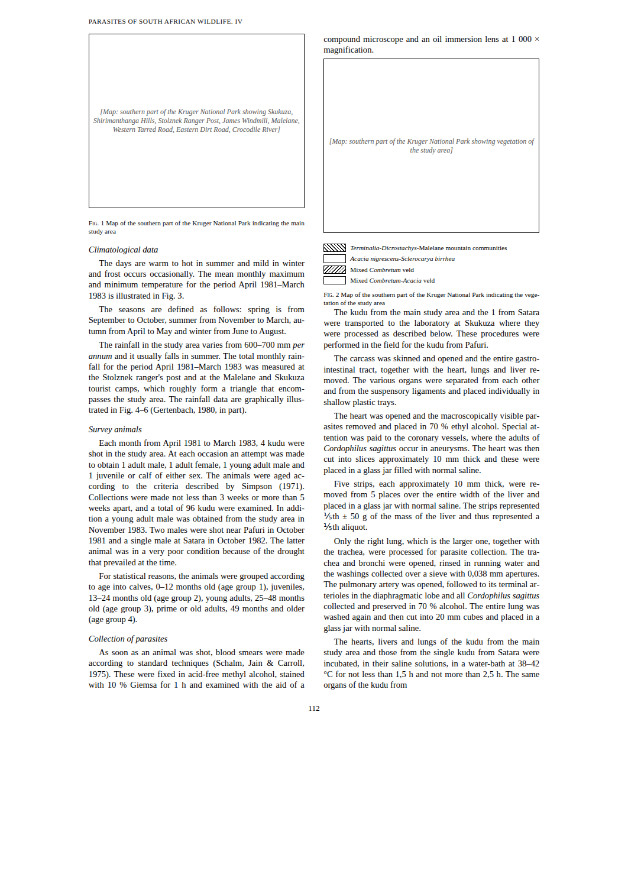PARASITES OF SOUTH AFRICAN WILDLIFE. IV
[Map: southern part of the Kruger National Park showing Skukuza, Shirimanthanga Hills, Stolznek Ranger Post, James Windmill, Malelane, Western Tarred Road, Eastern Dirt Road, Crocodile River]
Fig. 1 Map of the southern part of the Kruger National Park indicating the main study area
Climatological data
The days are warm to hot in summer and mild in winter and frost occurs occasionally. The mean monthly maximum and minimum temperature for the period April 1981–March 1983 is illustrated in Fig. 3.
The seasons are defined as follows: spring is from September to October, summer from November to March, autumn from April to May and winter from June to August.
The rainfall in the study area varies from 600–700 mm per annum and it usually falls in summer. The total monthly rainfall for the period April 1981–March 1983 was measured at the Stolznek ranger's post and at the Malelane and Skukuza tourist camps, which roughly form a triangle that encompasses the study area. The rainfall data are graphically illustrated in Fig. 4–6 (Gertenbach, 1980, in part).
Survey animals
Each month from April 1981 to March 1983, 4 kudu were shot in the study area. At each occasion an attempt was made to obtain 1 adult male, 1 adult female, 1 young adult male and 1 juvenile or calf of either sex. The animals were aged according to the criteria described by Simpson (1971). Collections were made not less than 3 weeks or more than 5 weeks apart, and a total of 96 kudu were examined. In addition a young adult male was obtained from the study area in November 1983. Two males were shot near Pafuri in October 1981 and a single male at Satara in October 1982. The latter animal was in a very poor condition because of the drought that prevailed at the time.
For statistical reasons, the animals were grouped according to age into calves, 0–12 months old (age group 1), juveniles, 13–24 months old (age group 2), young adults, 25–48 months old (age group 3), prime or old adults, 49 months and older (age group 4).
Collection of parasites
As soon as an animal was shot, blood smears were made according to standard techniques (Schalm, Jain & Carroll, 1975). These were fixed in acid-free methyl alcohol, stained with 10 % Giemsa for 1 h and examined with the aid of a compound microscope and an oil immersion lens at 1 000 × magnification.
[Map: southern part of the Kruger National Park showing vegetation of the study area]
Terminalia-Dicrostachys-Malelane mountain communities
Acacia nigrescens-Sclerocarya birrhea
Mixed Combretum veld
Mixed Combretum-Acacia veld
Fig. 2 Map of the southern part of the Kruger National Park indicating the vegetation of the study area
The kudu from the main study area and the 1 from Satara were transported to the laboratory at Skukuza where they were processed as described below. These procedures were performed in the field for the kudu from Pafuri.
The carcass was skinned and opened and the entire gastro-intestinal tract, together with the heart, lungs and liver removed. The various organs were separated from each other and from the suspensory ligaments and placed individually in shallow plastic trays.
The heart was opened and the macroscopically visible parasites removed and placed in 70 % ethyl alcohol. Special attention was paid to the coronary vessels, where the adults of Cordophilus sagittus occur in aneurysms. The heart was then cut into slices approximately 10 mm thick and these were placed in a glass jar filled with normal saline.
Five strips, each approximately 10 mm thick, were removed from 5 places over the entire width of the liver and placed in a glass jar with normal saline. The strips represented ⅕th ± 50 g of the mass of the liver and thus represented a ⅕th aliquot.
Only the right lung, which is the larger one, together with the trachea, were processed for parasite collection. The trachea and bronchi were opened, rinsed in running water and the washings collected over a sieve with 0,038 mm apertures. The pulmonary artery was opened, followed to its terminal arterioles in the diaphragmatic lobe and all Cordophilus sagittus collected and preserved in 70 % alcohol. The entire lung was washed again and then cut into 20 mm cubes and placed in a glass jar with normal saline.
The hearts, livers and lungs of the kudu from the main study area and those from the single kudu from Satara were incubated, in their saline solutions, in a water-bath at 38–42 °C for not less than 1,5 h and not more than 2,5 h. The same organs of the kudu from
112